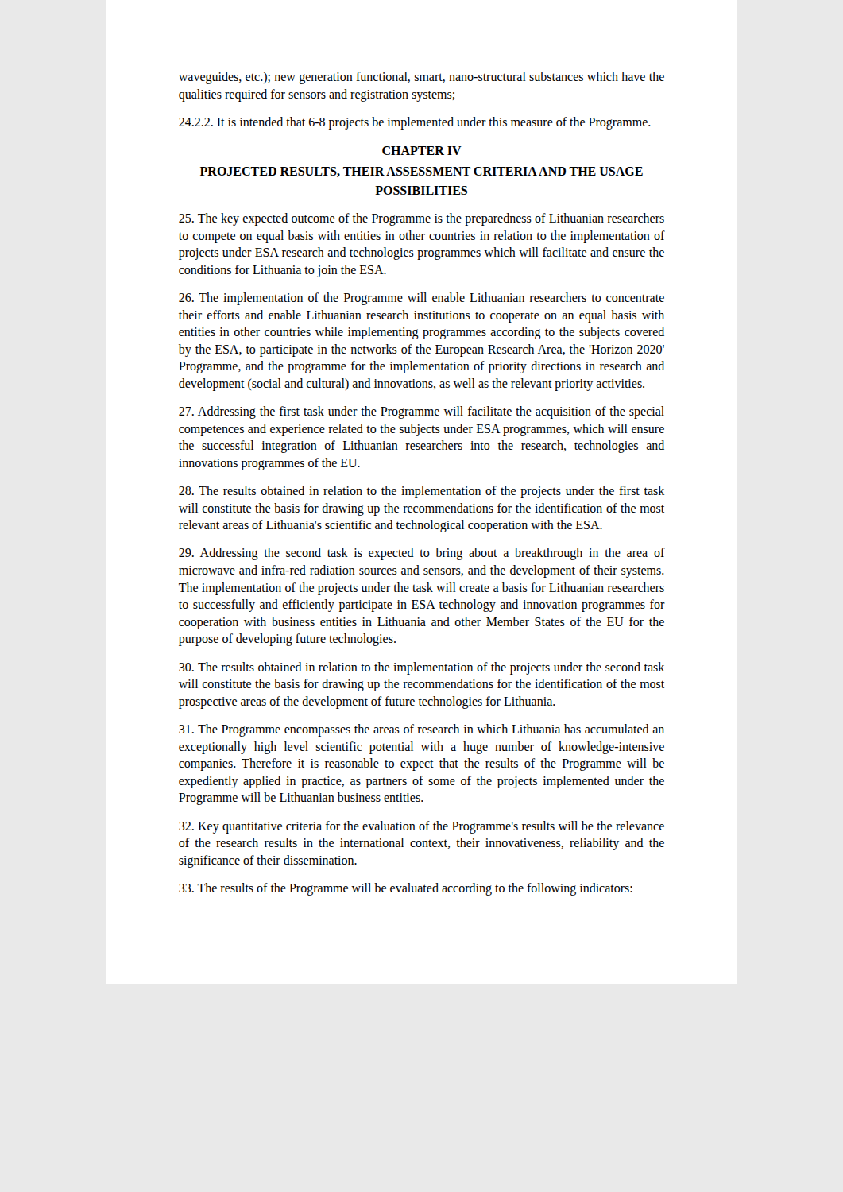waveguides, etc.); new generation functional, smart, nano-structural substances which have the qualities required for sensors and registration systems;
24.2.2. It is intended that 6-8 projects be implemented under this measure of the Programme.
CHAPTER IV
PROJECTED RESULTS, THEIR ASSESSMENT CRITERIA AND THE USAGE POSSIBILITIES
25. The key expected outcome of the Programme is the preparedness of Lithuanian researchers to compete on equal basis with entities in other countries in relation to the implementation of projects under ESA research and technologies programmes which will facilitate and ensure the conditions for Lithuania to join the ESA.
26. The implementation of the Programme will enable Lithuanian researchers to concentrate their efforts and enable Lithuanian research institutions to cooperate on an equal basis with entities in other countries while implementing programmes according to the subjects covered by the ESA, to participate in the networks of the European Research Area, the 'Horizon 2020' Programme, and the programme for the implementation of priority directions in research and development (social and cultural) and innovations, as well as the relevant priority activities.
27. Addressing the first task under the Programme will facilitate the acquisition of the special competences and experience related to the subjects under ESA programmes, which will ensure the successful integration of Lithuanian researchers into the research, technologies and innovations programmes of the EU.
28. The results obtained in relation to the implementation of the projects under the first task will constitute the basis for drawing up the recommendations for the identification of the most relevant areas of Lithuania's scientific and technological cooperation with the ESA.
29. Addressing the second task is expected to bring about a breakthrough in the area of microwave and infra-red radiation sources and sensors, and the development of their systems. The implementation of the projects under the task will create a basis for Lithuanian researchers to successfully and efficiently participate in ESA technology and innovation programmes for cooperation with business entities in Lithuania and other Member States of the EU for the purpose of developing future technologies.
30. The results obtained in relation to the implementation of the projects under the second task will constitute the basis for drawing up the recommendations for the identification of the most prospective areas of the development of future technologies for Lithuania.
31. The Programme encompasses the areas of research in which Lithuania has accumulated an exceptionally high level scientific potential with a huge number of knowledge-intensive companies. Therefore it is reasonable to expect that the results of the Programme will be expediently applied in practice, as partners of some of the projects implemented under the Programme will be Lithuanian business entities.
32. Key quantitative criteria for the evaluation of the Programme's results will be the relevance of the research results in the international context, their innovativeness, reliability and the significance of their dissemination.
33. The results of the Programme will be evaluated according to the following indicators: